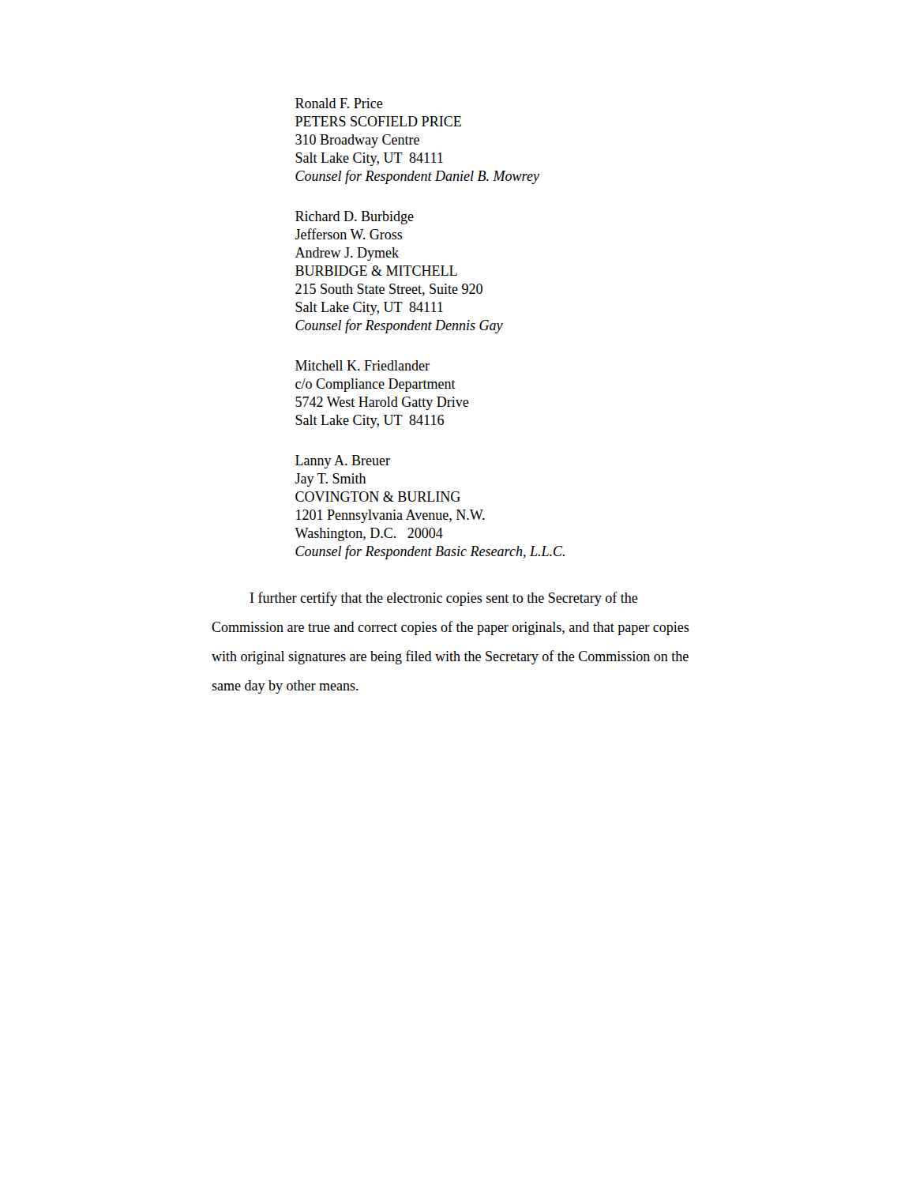Ronald F. Price
PETERS SCOFIELD PRICE
310 Broadway Centre
Salt Lake City, UT 84111
Counsel for Respondent Daniel B. Mowrey
Richard D. Burbidge
Jefferson W. Gross
Andrew J. Dymek
BURBIDGE & MITCHELL
215 South State Street, Suite 920
Salt Lake City, UT 84111
Counsel for Respondent Dennis Gay
Mitchell K. Friedlander
c/o Compliance Department
5742 West Harold Gatty Drive
Salt Lake City, UT 84116
Lanny A. Breuer
Jay T. Smith
COVINGTON & BURLING
1201 Pennsylvania Avenue, N.W.
Washington, D.C. 20004
Counsel for Respondent Basic Research, L.L.C.
I further certify that the electronic copies sent to the Secretary of the Commission are true and correct copies of the paper originals, and that paper copies with original signatures are being filed with the Secretary of the Commission on the same day by other means.